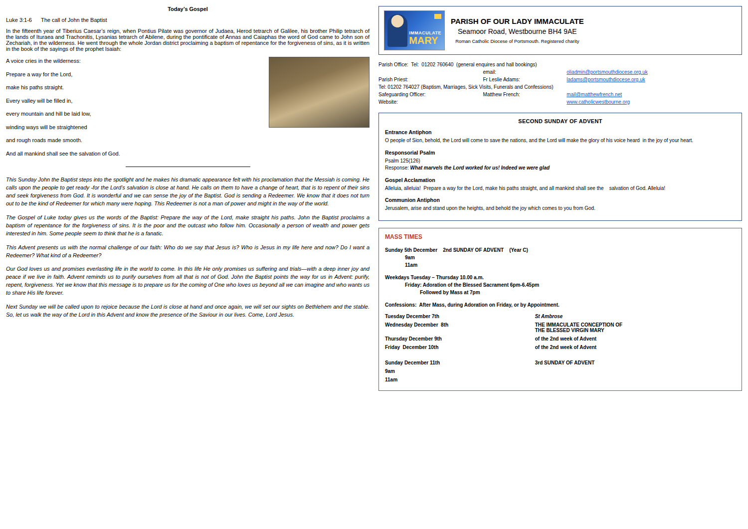Today’s Gospel
Luke 3:1-6 The call of John the Baptist
In the fifteenth year of Tiberius Caesar’s reign, when Pontius Pilate was governor of Judaea, Herod tetrarch of Galilee, his brother Philip tetrarch of the lands of Ituraea and Trachonitis, Lysanias tetrarch of Abilene, during the pontificate of Annas and Caiaphas the word of God came to John son of Zechariah, in the wilderness. He went through the whole Jordan district proclaiming a baptism of repentance for the forgiveness of sins, as it is written in the book of the sayings of the prophet Isaiah:
A voice cries in the wilderness:
Prepare a way for the Lord,
make his paths straight.
Every valley will be filled in,
every mountain and hill be laid low,
winding ways will be straightened
and rough roads made smooth.
And all mankind shall see the salvation of God.
This Sunday John the Baptist steps into the spotlight and he makes his dramatic appearance felt with his proclamation that the Messiah is coming. He calls upon the people to get ready -for the Lord’s salvation is close at hand. He calls on them to have a change of heart, that is to repent of their sins and seek forgiveness from God. It is wonderful and we can sense the joy of the Baptist. God is sending a Redeemer. We know that it does not turn out to be the kind of Redeemer for which many were hoping. This Redeemer is not a man of power and might in the way of the world.
The Gospel of Luke today gives us the words of the Baptist: Prepare the way of the Lord, make straight his paths. John the Baptist proclaims a baptism of repentance for the forgiveness of sins. It is the poor and the outcast who follow him. Occasionally a person of wealth and power gets interested in him. Some people seem to think that he is a fanatic.
This Advent presents us with the normal challenge of our faith: Who do we say that Jesus is? Who is Jesus in my life here and now? Do I want a Redeemer? What kind of a Redeemer?
Our God loves us and promises everlasting life in the world to come. In this life He only promises us suffering and trials—with a deep inner joy and peace if we live in faith. Advent reminds us to purify ourselves from all that is not of God. John the Baptist points the way for us in Advent: purify, repent, forgiveness. Yet we know that this message is to prepare us for the coming of One who loves us beyond all we can imagine and who wants us to share His life forever.
Next Sunday we will be called upon to rejoice because the Lord is close at hand and once again, we will set our sights on Bethlehem and the stable. So, let us walk the way of the Lord in this Advent and know the presence of the Saviour in our lives. Come, Lord Jesus.
IMMACULATE MARY
PARISH OF OUR LADY IMMACULATE
Seamoor Road, Westbourne BH4 9AE
Roman Catholic Diocese of Portsmouth. Registered charity
| Parish Office: Tel: 01202 760640 (general enquires and hall bookings) |
| | email: | oliadmin@portsmouthdiocese.org.uk |
| Parish Priest: | Fr Leslie Adams: | ladams@portsmouthdiocese.org.uk |
| Tel: 01202 764027 (Baptism, Marriages, Sick Visits, Funerals and Confessions) |
| Safeguarding Officer: | Matthew French: | mail@matthewfrench.net |
| Website: | | www.catholicwestbourne.org |
SECOND SUNDAY OF ADVENT
Entrance Antiphon
O people of Sion, behold, the Lord will come to save the nations, and the Lord will make the glory of his voice heard in the joy of your heart.
Responsorial Psalm
Psalm 125(126)
Response: What marvels the Lord worked for us! Indeed we were glad
Gospel Acclamation
Alleluia, alleluia! Prepare a way for the Lord, make his paths straight, and all mankind shall see the salvation of God. Alleluia!
Communion Antiphon
Jerusalem, arise and stand upon the heights, and behold the joy which comes to you from God.
MASS TIMES
Sunday 5th December 2nd SUNDAY OF ADVENT (Year C)
9am
11am
Weekdays Tuesday – Thursday 10.00 a.m.
Friday: Adoration of the Blessed Sacrament 6pm-6.45pm
Followed by Mass at 7pm
Confessions: After Mass, during Adoration on Friday, or by Appointment.
| Tuesday December 7th | St Ambrose |
| Wednesday December 8th | THE IMMACULATE CONCEPTION OF THE BLESSED VIRGIN MARY |
| Thursday December 9th | of the 2nd week of Advent |
| Friday December 10th | of the 2nd week of Advent |
| Sunday December 11th | 3rd SUNDAY OF ADVENT |
| 9am | |
| 11am | |